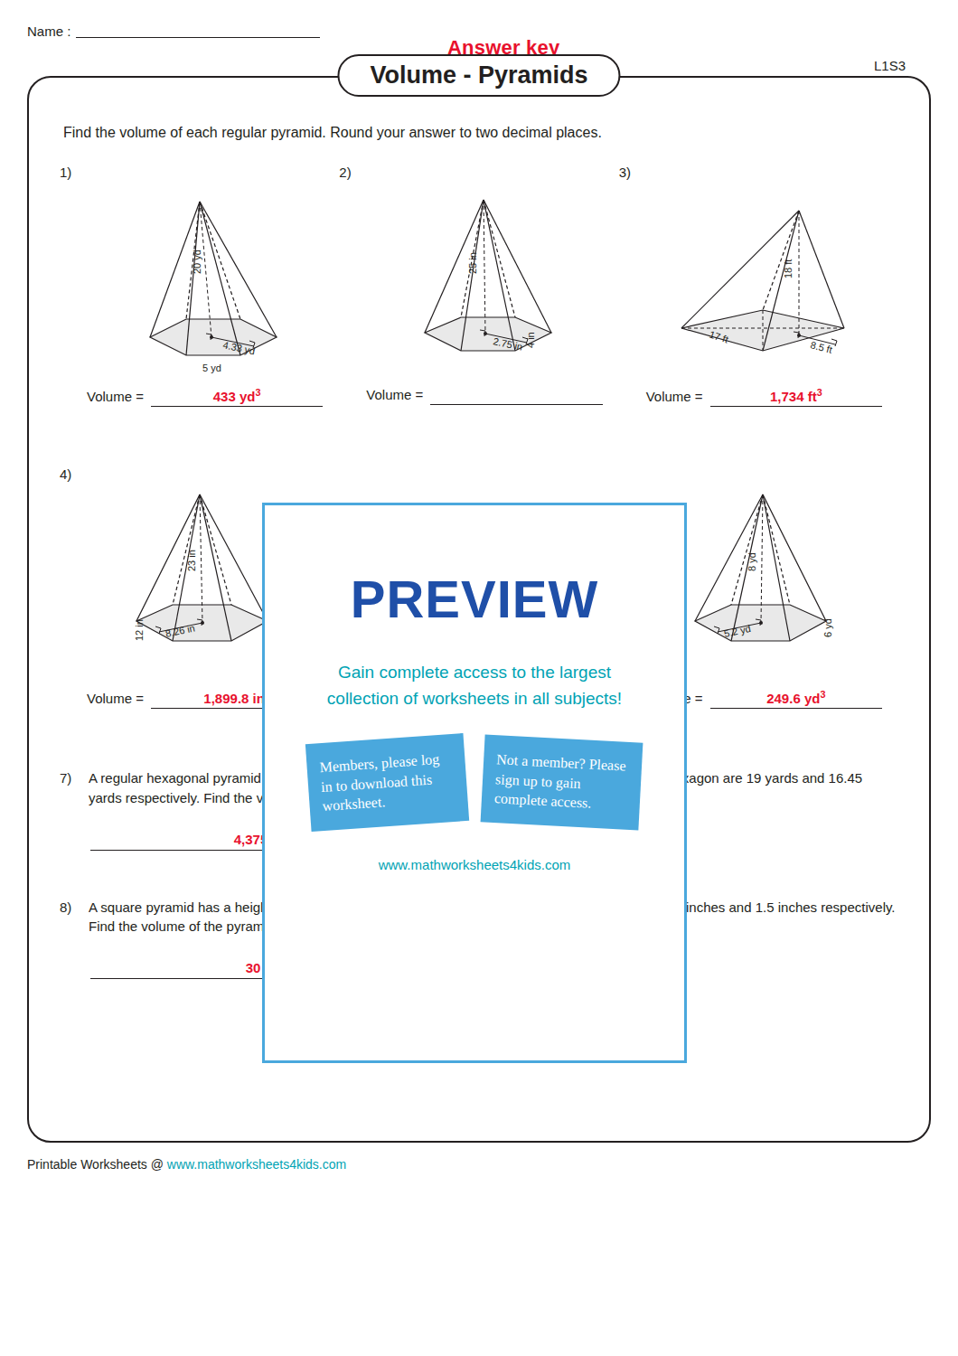Name :
Answer key
Volume - Pyramids
L1S3
Find the volume of each regular pyramid. Round your answer to two decimal places.
1)
20 yd 4.33 yd 5 yd
Volume =433 yd3
2)
25 in 2.75 in 4 in
Volume =
3)
18 ft 17 ft 8.5 ft
Volume =1,734 ft3
4)
23 in 8.26 in 12 in
Volume =1,899.8 in3
Volume =
8 yd 5.2 yd 6 yd
Volume =249.6 yd3
7)
A regular hexagonal pyramid has a height of 23 yards. The side length and apothem of the base hexagon are 19 yards and 16.45 yards respectively. Find the volume of the pyramid.
4,375.7 cubic yards
8)
A square pyramid has a height of 10 inches. The side length and apothem of the base square are 3 inches and 1.5 inches respectively. Find the volume of the pyramid.
30 cubic inches
PREVIEW
Gain complete access to the largest
collection of worksheets in all subjects!
Members, please log in to download this worksheet.
Not a member? Please sign up to gain complete access.
www.mathworksheets4kids.com
Printable Worksheets @ www.mathworksheets4kids.com